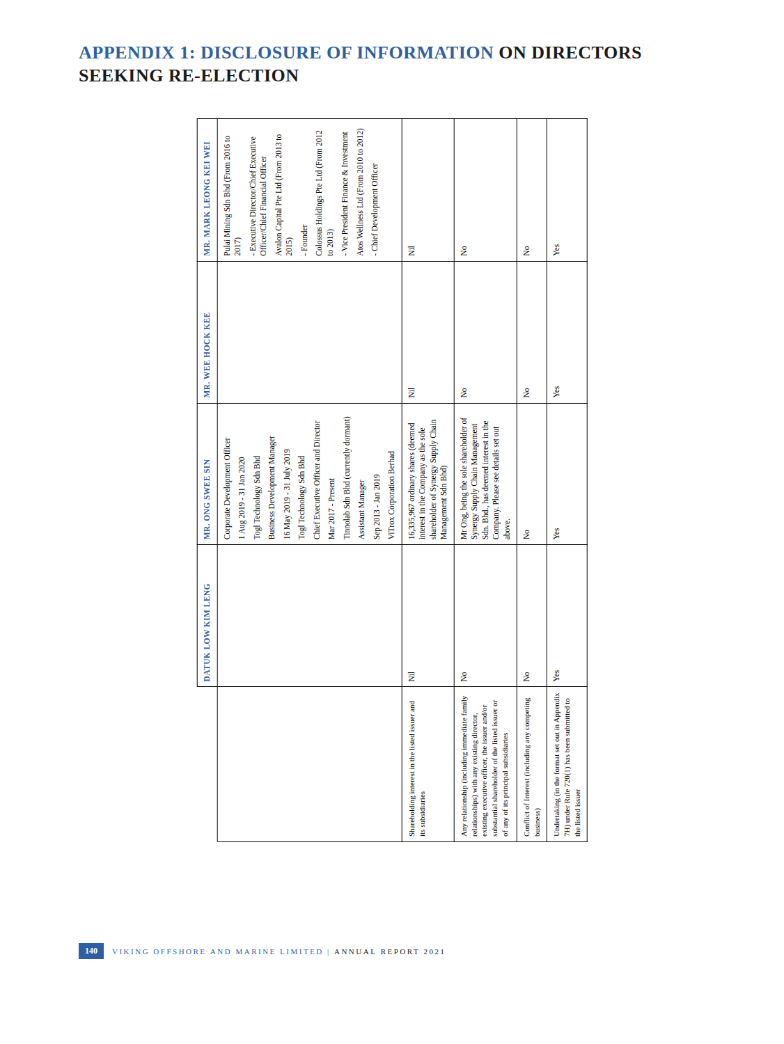APPENDIX 1: DISCLOSURE OF INFORMATION ON DIRECTORS SEEKING RE-ELECTION
| | DATUK LOW KIM LENG | MR. ONG SWEE SIN | MR. WEE HOCK KEE | MR. MARK LEONG KEI WEI |
| --- | --- | --- | --- | --- |
| | | Corporate Development Officer 1 Aug 2019 - 31 Jan 2020 Togl Technology Sdn Bhd Business Development Manager 16 May 2019 - 31 July 2019 Togl Technology Sdn Bhd Chief Executive Officer and Director Mar 2017 - Present Tinnolab Sdn Bhd (currently dormant) Assistant Manager Sep 2013 - Jan 2019 ViTrox Corporation Berhad | | Pulai Mining Sdn Bhd (From 2016 to 2017) - Executive Director/Chief Executive Officer/Chief Financial Officer Avalon Capital Pte Ltd (From 2013 to 2015) - Founder Colossus Holdings Pte Ltd (From 2012 to 2013) - Vice President Finance & Investment Atos Wellness Ltd (From 2010 to 2012) - Chief Development Officer |
| Shareholding interest in the listed issuer and its subsidiaries | Nil | 16,335,967 ordinary shares (deemed interest in the Company as the sole shareholder of Synergy Supply Chain Management Sdn Bhd) | Nil | Nil |
| Any relationship (including immediate family relationships) with any existing director, existing executive officer, the issuer and/or substantial shareholder of the listed issuer or of any of its principal subsidiaries | No | Mr Ong, being the sole shareholder of Synergy Supply Chain Management Sdn. Bhd., has deemed interest in the Company. Please see details set out above. | No | No |
| Conflict of Interest (including any competing business) | No | No | No | No |
| Undertaking (in the format set out in Appendix 7H) under Rule 720(1) has been submitted to the listed issuer | Yes | Yes | Yes | Yes |
140 VIKING OFFSHORE AND MARINE LIMITED | ANNUAL REPORT 2021